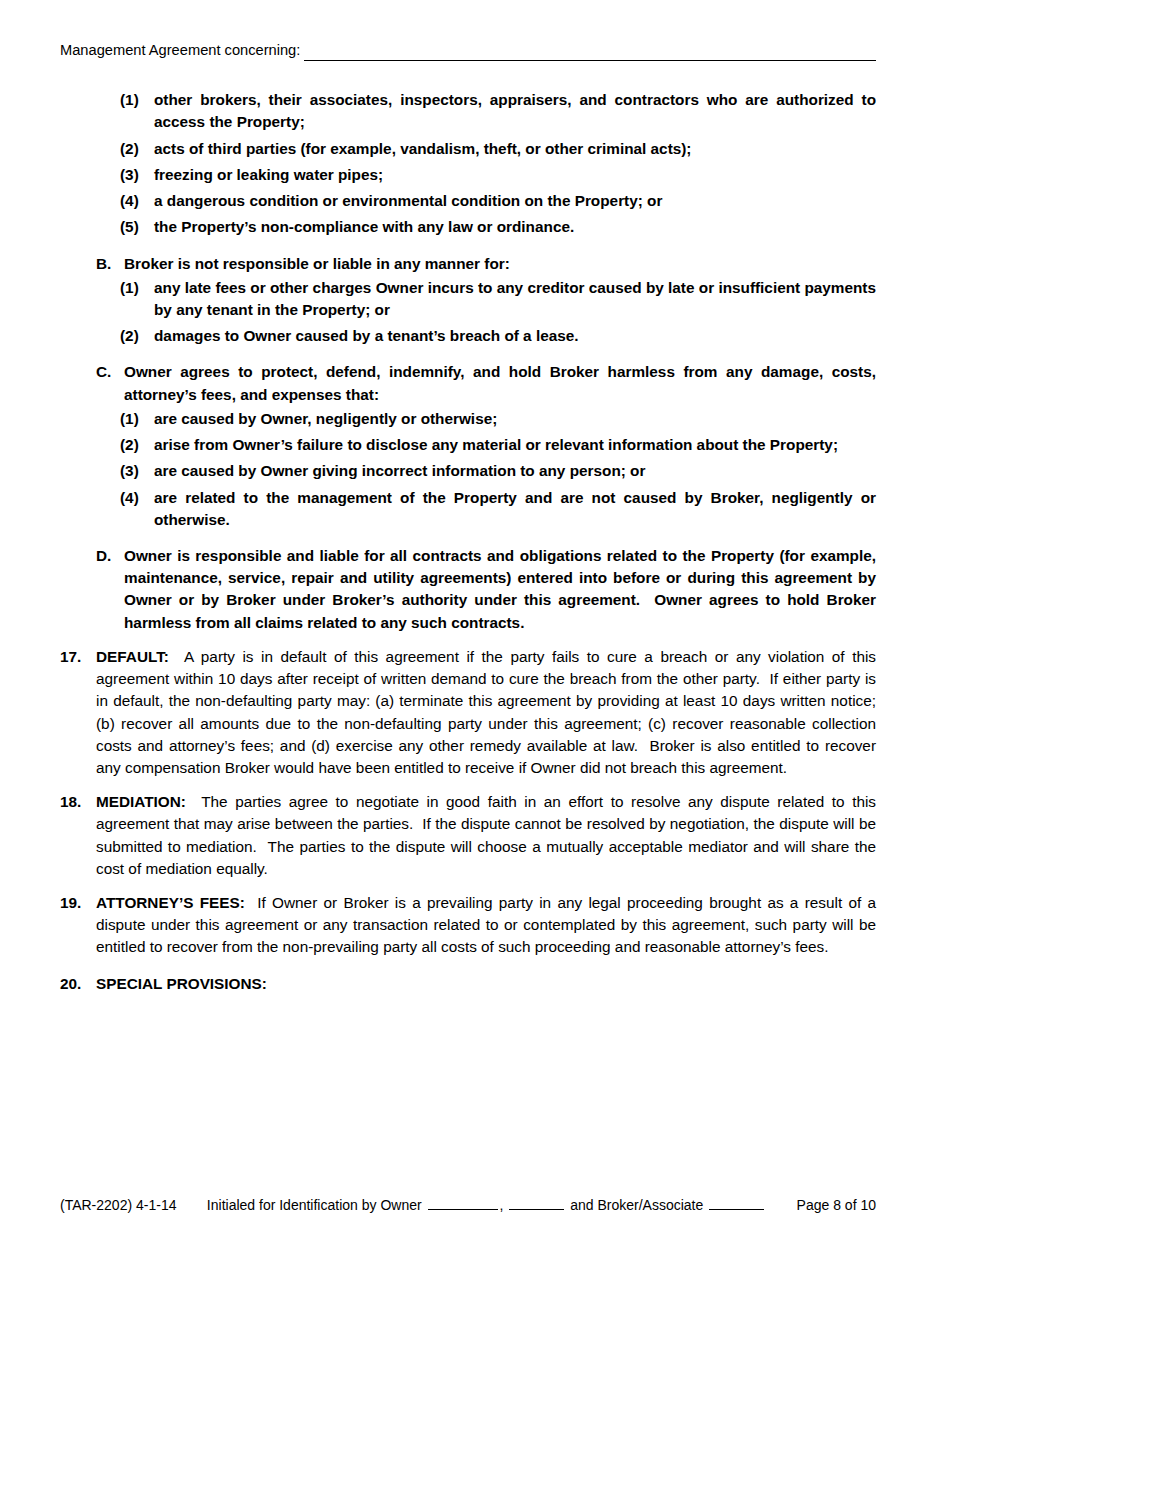Management Agreement concerning:
(1) other brokers, their associates, inspectors, appraisers, and contractors who are authorized to access the Property;
(2) acts of third parties (for example, vandalism, theft, or other criminal acts);
(3) freezing or leaking water pipes;
(4) a dangerous condition or environmental condition on the Property; or
(5) the Property’s non-compliance with any law or ordinance.
B. Broker is not responsible or liable in any manner for:
(1) any late fees or other charges Owner incurs to any creditor caused by late or insufficient payments by any tenant in the Property; or
(2) damages to Owner caused by a tenant’s breach of a lease.
C. Owner agrees to protect, defend, indemnify, and hold Broker harmless from any damage, costs, attorney’s fees, and expenses that:
(1) are caused by Owner, negligently or otherwise;
(2) arise from Owner’s failure to disclose any material or relevant information about the Property;
(3) are caused by Owner giving incorrect information to any person; or
(4) are related to the management of the Property and are not caused by Broker, negligently or otherwise.
D. Owner is responsible and liable for all contracts and obligations related to the Property (for example, maintenance, service, repair and utility agreements) entered into before or during this agreement by Owner or by Broker under Broker’s authority under this agreement. Owner agrees to hold Broker harmless from all claims related to any such contracts.
17. DEFAULT: A party is in default of this agreement if the party fails to cure a breach or any violation of this agreement within 10 days after receipt of written demand to cure the breach from the other party. If either party is in default, the non-defaulting party may: (a) terminate this agreement by providing at least 10 days written notice; (b) recover all amounts due to the non-defaulting party under this agreement; (c) recover reasonable collection costs and attorney’s fees; and (d) exercise any other remedy available at law. Broker is also entitled to recover any compensation Broker would have been entitled to receive if Owner did not breach this agreement.
18. MEDIATION: The parties agree to negotiate in good faith in an effort to resolve any dispute related to this agreement that may arise between the parties. If the dispute cannot be resolved by negotiation, the dispute will be submitted to mediation. The parties to the dispute will choose a mutually acceptable mediator and will share the cost of mediation equally.
19. ATTORNEY’S FEES: If Owner or Broker is a prevailing party in any legal proceeding brought as a result of a dispute under this agreement or any transaction related to or contemplated by this agreement, such party will be entitled to recover from the non-prevailing party all costs of such proceeding and reasonable attorney’s fees.
20. SPECIAL PROVISIONS:
(TAR-2202) 4-1-14 Initialed for Identification by Owner , and Broker/Associate Page 8 of 10